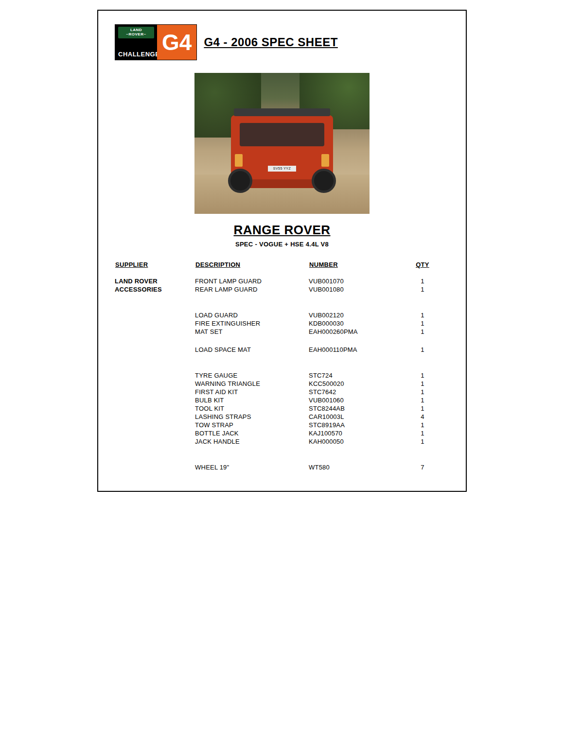LAND
~ROVER~
CHALLENGE
G4
G4 - 2006 SPEC SHEET
SV55 YYZ
RANGE ROVER
SPEC - VOGUE + HSE 4.4L V8
| SUPPLIER | DESCRIPTION | NUMBER | QTY |
| --- | --- | --- | --- |
| LAND ROVER | FRONT LAMP GUARD | VUB001070 | 1 |
| ACCESSORIES | REAR LAMP GUARD | VUB001080 | 1 |
| | LOAD GUARD | VUB002120 | 1 |
| | FIRE EXTINGUISHER | KDB000030 | 1 |
| | MAT SET | EAH000260PMA | 1 |
| | LOAD SPACE MAT | EAH000110PMA | 1 |
| | TYRE GAUGE | STC724 | 1 |
| | WARNING TRIANGLE | KCC500020 | 1 |
| | FIRST AID KIT | STC7642 | 1 |
| | BULB KIT | VUB001060 | 1 |
| | TOOL KIT | STC8244AB | 1 |
| | LASHING STRAPS | CAR10003L | 4 |
| | TOW STRAP | STC8919AA | 1 |
| | BOTTLE JACK | KAJ100570 | 1 |
| | JACK HANDLE | KAH000050 | 1 |
| | WHEEL 19" | WT580 | 7 |